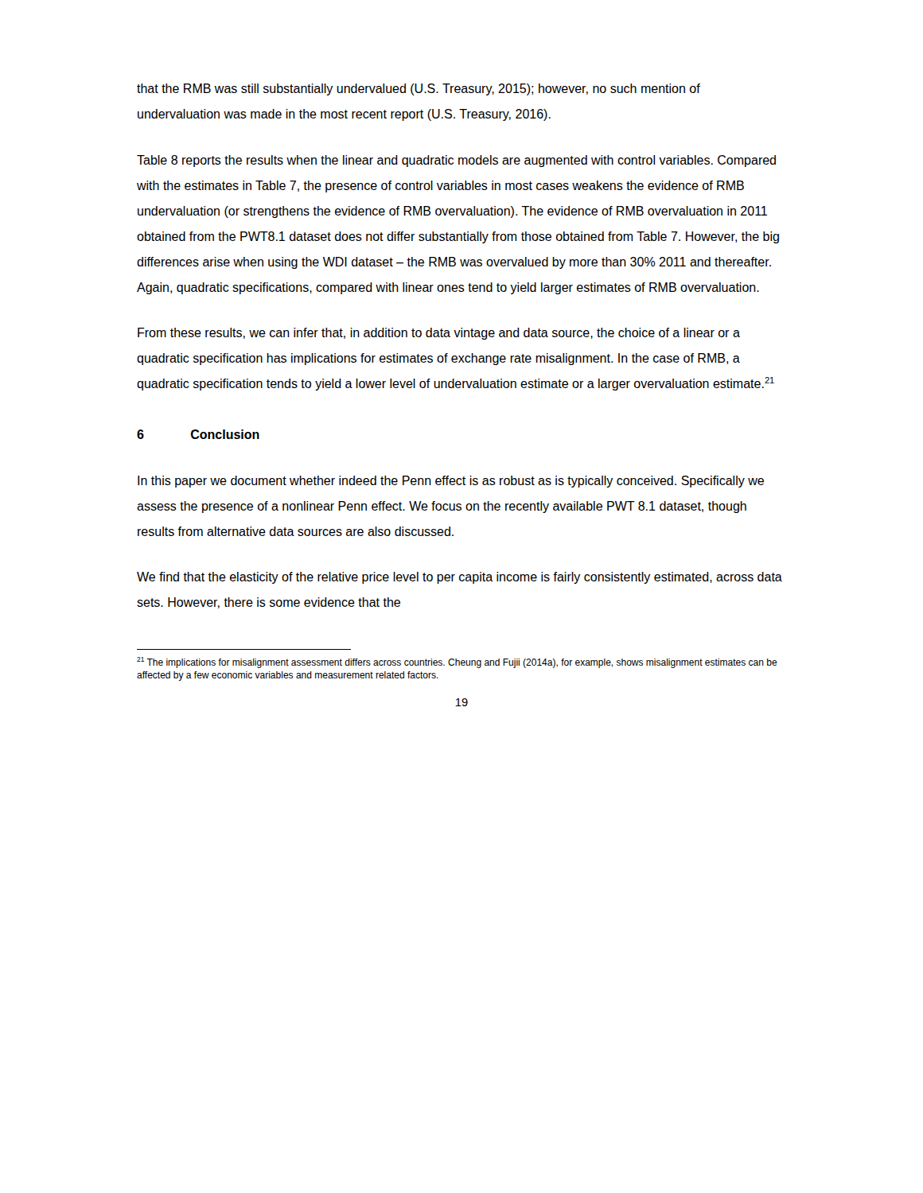that the RMB was still substantially undervalued (U.S. Treasury, 2015); however, no such mention of undervaluation was made in the most recent report (U.S. Treasury, 2016).
Table 8 reports the results when the linear and quadratic models are augmented with control variables. Compared with the estimates in Table 7, the presence of control variables in most cases weakens the evidence of RMB undervaluation (or strengthens the evidence of RMB overvaluation). The evidence of RMB overvaluation in 2011 obtained from the PWT8.1 dataset does not differ substantially from those obtained from Table 7. However, the big differences arise when using the WDI dataset – the RMB was overvalued by more than 30% 2011 and thereafter. Again, quadratic specifications, compared with linear ones tend to yield larger estimates of RMB overvaluation.
From these results, we can infer that, in addition to data vintage and data source, the choice of a linear or a quadratic specification has implications for estimates of exchange rate misalignment. In the case of RMB, a quadratic specification tends to yield a lower level of undervaluation estimate or a larger overvaluation estimate.21
6 Conclusion
In this paper we document whether indeed the Penn effect is as robust as is typically conceived. Specifically we assess the presence of a nonlinear Penn effect. We focus on the recently available PWT 8.1 dataset, though results from alternative data sources are also discussed.
We find that the elasticity of the relative price level to per capita income is fairly consistently estimated, across data sets. However, there is some evidence that the
21 The implications for misalignment assessment differs across countries. Cheung and Fujii (2014a), for example, shows misalignment estimates can be affected by a few economic variables and measurement related factors.
19